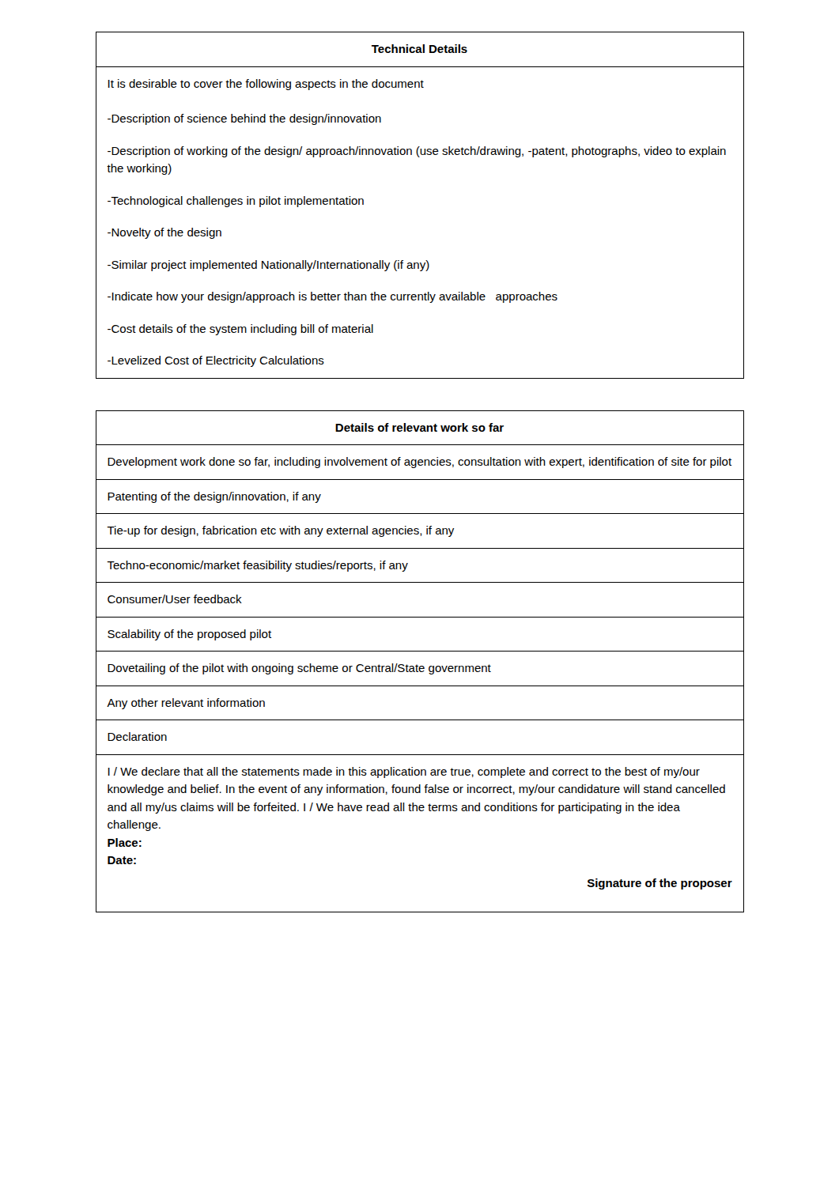| Technical Details |
| --- |
| It is desirable to cover the following aspects in the document -Description of science behind the design/innovation -Description of working of the design/ approach/innovation (use sketch/drawing, -patent, photographs, video to explain the working) -Technological challenges in pilot implementation -Novelty of the design -Similar project implemented Nationally/Internationally (if any) -Indicate how your design/approach is better than the currently available approaches -Cost details of the system including bill of material -Levelized Cost of Electricity Calculations |
| Details of relevant work so far |
| --- |
| Development work done so far, including involvement of agencies, consultation with expert, identification of site for pilot |
| Patenting of the design/innovation, if any |
| Tie-up for design, fabrication etc with any external agencies, if any |
| Techno-economic/market feasibility studies/reports, if any |
| Consumer/User feedback |
| Scalability of the proposed pilot |
| Dovetailing of the pilot with ongoing scheme or Central/State government |
| Any other relevant information |
| Declaration |
| I / We declare that all the statements made in this application are true, complete and correct to the best of my/our knowledge and belief. In the event of any information, found false or incorrect, my/our candidature will stand cancelled and all my/us claims will be forfeited. I / We have read all the terms and conditions for participating in the idea challenge. Place: Date: Signature of the proposer |